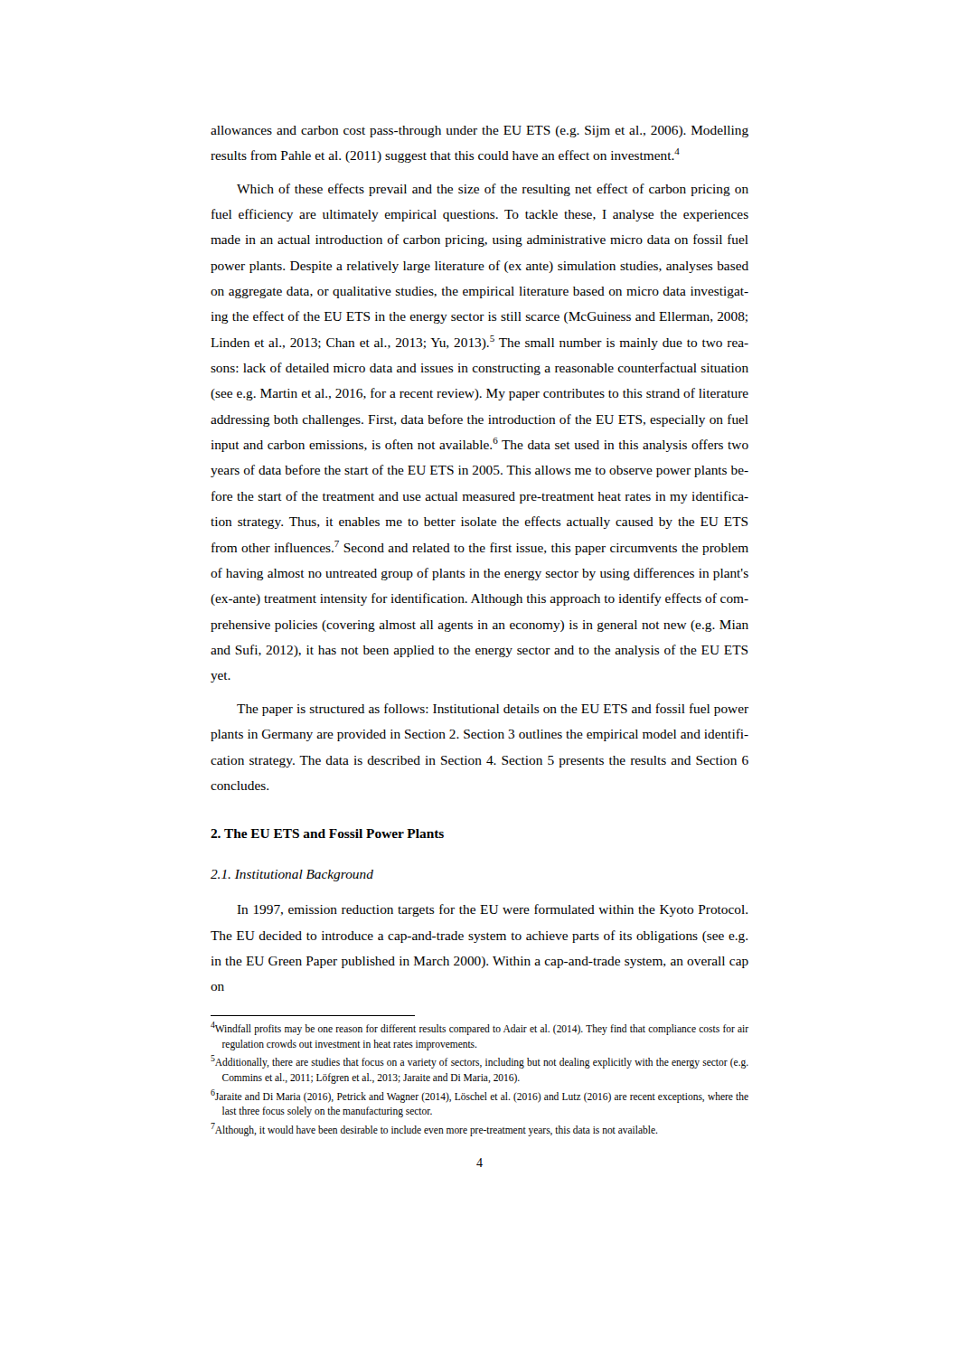allowances and carbon cost pass-through under the EU ETS (e.g. Sijm et al., 2006). Modelling results from Pahle et al. (2011) suggest that this could have an effect on investment.4
Which of these effects prevail and the size of the resulting net effect of carbon pricing on fuel efficiency are ultimately empirical questions. To tackle these, I analyse the experiences made in an actual introduction of carbon pricing, using administrative micro data on fossil fuel power plants. Despite a relatively large literature of (ex ante) simulation studies, analyses based on aggregate data, or qualitative studies, the empirical literature based on micro data investigating the effect of the EU ETS in the energy sector is still scarce (McGuiness and Ellerman, 2008; Linden et al., 2013; Chan et al., 2013; Yu, 2013).5 The small number is mainly due to two reasons: lack of detailed micro data and issues in constructing a reasonable counterfactual situation (see e.g. Martin et al., 2016, for a recent review). My paper contributes to this strand of literature addressing both challenges. First, data before the introduction of the EU ETS, especially on fuel input and carbon emissions, is often not available.6 The data set used in this analysis offers two years of data before the start of the EU ETS in 2005. This allows me to observe power plants before the start of the treatment and use actual measured pre-treatment heat rates in my identification strategy. Thus, it enables me to better isolate the effects actually caused by the EU ETS from other influences.7 Second and related to the first issue, this paper circumvents the problem of having almost no untreated group of plants in the energy sector by using differences in plant's (ex-ante) treatment intensity for identification. Although this approach to identify effects of comprehensive policies (covering almost all agents in an economy) is in general not new (e.g. Mian and Sufi, 2012), it has not been applied to the energy sector and to the analysis of the EU ETS yet.
The paper is structured as follows: Institutional details on the EU ETS and fossil fuel power plants in Germany are provided in Section 2. Section 3 outlines the empirical model and identification strategy. The data is described in Section 4. Section 5 presents the results and Section 6 concludes.
2. The EU ETS and Fossil Power Plants
2.1. Institutional Background
In 1997, emission reduction targets for the EU were formulated within the Kyoto Protocol. The EU decided to introduce a cap-and-trade system to achieve parts of its obligations (see e.g. in the EU Green Paper published in March 2000). Within a cap-and-trade system, an overall cap on
4Windfall profits may be one reason for different results compared to Adair et al. (2014). They find that compliance costs for air regulation crowds out investment in heat rates improvements.
5Additionally, there are studies that focus on a variety of sectors, including but not dealing explicitly with the energy sector (e.g. Commins et al., 2011; Löfgren et al., 2013; Jaraite and Di Maria, 2016).
6Jaraite and Di Maria (2016), Petrick and Wagner (2014), Löschel et al. (2016) and Lutz (2016) are recent exceptions, where the last three focus solely on the manufacturing sector.
7Although, it would have been desirable to include even more pre-treatment years, this data is not available.
4